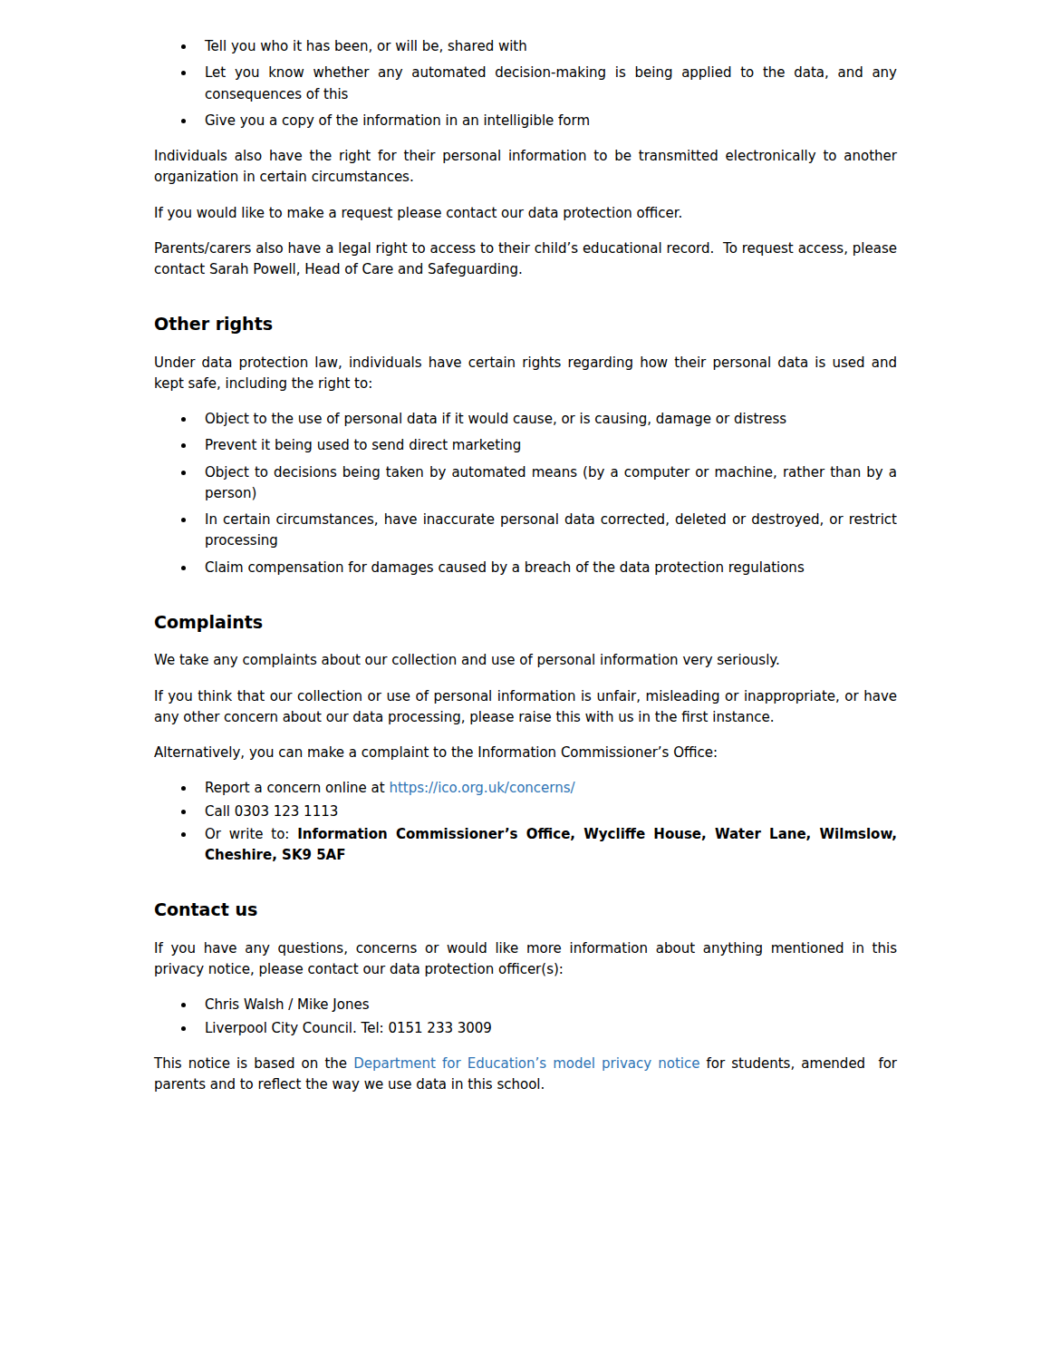Tell you who it has been, or will be, shared with
Let you know whether any automated decision-making is being applied to the data, and any consequences of this
Give you a copy of the information in an intelligible form
Individuals also have the right for their personal information to be transmitted electronically to another organization in certain circumstances.
If you would like to make a request please contact our data protection officer.
Parents/carers also have a legal right to access to their child’s educational record. To request access, please contact Sarah Powell, Head of Care and Safeguarding.
Other rights
Under data protection law, individuals have certain rights regarding how their personal data is used and kept safe, including the right to:
Object to the use of personal data if it would cause, or is causing, damage or distress
Prevent it being used to send direct marketing
Object to decisions being taken by automated means (by a computer or machine, rather than by a person)
In certain circumstances, have inaccurate personal data corrected, deleted or destroyed, or restrict processing
Claim compensation for damages caused by a breach of the data protection regulations
Complaints
We take any complaints about our collection and use of personal information very seriously.
If you think that our collection or use of personal information is unfair, misleading or inappropriate, or have any other concern about our data processing, please raise this with us in the first instance.
Alternatively, you can make a complaint to the Information Commissioner’s Office:
Report a concern online at https://ico.org.uk/concerns/
Call 0303 123 1113
Or write to: Information Commissioner’s Office, Wycliffe House, Water Lane, Wilmslow, Cheshire, SK9 5AF
Contact us
If you have any questions, concerns or would like more information about anything mentioned in this privacy notice, please contact our data protection officer(s):
Chris Walsh / Mike Jones
Liverpool City Council. Tel: 0151 233 3009
This notice is based on the Department for Education’s model privacy notice for students, amended for parents and to reflect the way we use data in this school.